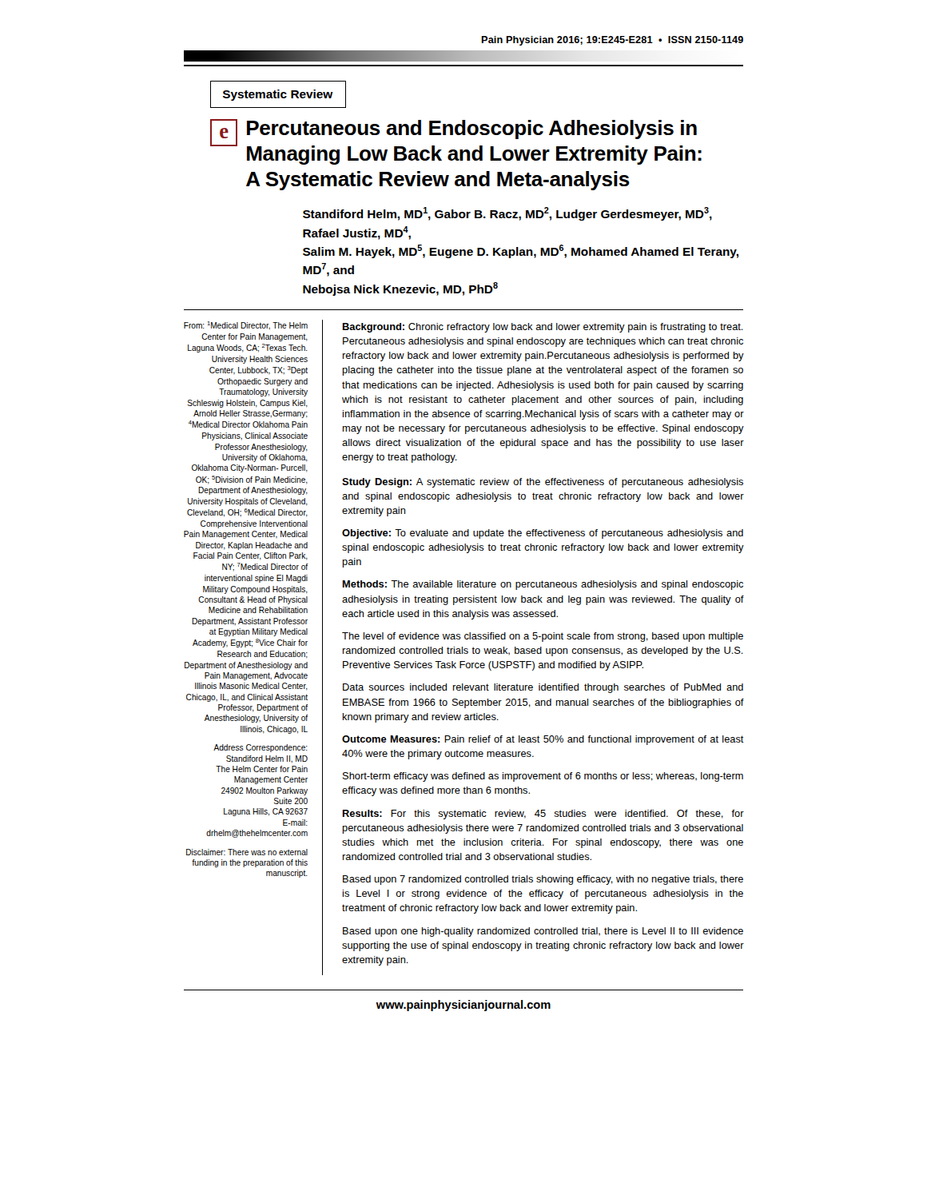Pain Physician 2016; 19:E245-E281 • ISSN 2150-1149
Systematic Review
e
Percutaneous and Endoscopic Adhesiolysis in
Managing Low Back and Lower Extremity Pain:
A Systematic Review and Meta-analysis
Standiford Helm, MD1, Gabor B. Racz, MD2, Ludger Gerdesmeyer, MD3, Rafael Justiz, MD4,
Salim M. Hayek, MD5, Eugene D. Kaplan, MD6, Mohamed Ahamed El Terany, MD7, and
Nebojsa Nick Knezevic, MD, PhD8
From: 1Medical Director, The Helm Center for Pain Management, Laguna Woods, CA; 2Texas Tech. University Health Sciences Center, Lubbock, TX; 3Dept Orthopaedic Surgery and Traumatology, University Schleswig Holstein, Campus Kiel, Arnold Heller Strasse,Germany; 4Medical Director Oklahoma Pain Physicians, Clinical Associate Professor Anesthesiology, University of Oklahoma, Oklahoma City-Norman- Purcell, OK; 5Division of Pain Medicine, Department of Anesthesiology, University Hospitals of Cleveland, Cleveland, OH; 6Medical Director, Comprehensive Interventional Pain Management Center, Medical Director, Kaplan Headache and Facial Pain Center, Clifton Park, NY; 7Medical Director of interventional spine El Magdi Military Compound Hospitals, Consultant & Head of Physical Medicine and Rehabilitation Department, Assistant Professor at Egyptian Military Medical Academy, Egypt; 8Vice Chair for Research and Education; Department of Anesthesiology and Pain Management, Advocate Illinois Masonic Medical Center, Chicago, IL, and Clinical Assistant Professor, Department of Anesthesiology, University of Illinois, Chicago, IL
Address Correspondence:
Standiford Helm II, MD
The Helm Center for Pain
Management Center
24902 Moulton Parkway
Suite 200
Laguna Hills, CA 92637
E-mail:
drhelm@thehelmcenter.com
Disclaimer: There was no external funding in the preparation of this manuscript.
Background: Chronic refractory low back and lower extremity pain is frustrating to treat. Percutaneous adhesiolysis and spinal endoscopy are techniques which can treat chronic refractory low back and lower extremity pain.Percutaneous adhesiolysis is performed by placing the catheter into the tissue plane at the ventrolateral aspect of the foramen so that medications can be injected. Adhesiolysis is used both for pain caused by scarring which is not resistant to catheter placement and other sources of pain, including inflammation in the absence of scarring.Mechanical lysis of scars with a catheter may or may not be necessary for percutaneous adhesiolysis to be effective. Spinal endoscopy allows direct visualization of the epidural space and has the possibility to use laser energy to treat pathology.
Study Design: A systematic review of the effectiveness of percutaneous adhesiolysis and spinal endoscopic adhesiolysis to treat chronic refractory low back and lower extremity pain
Objective: To evaluate and update the effectiveness of percutaneous adhesiolysis and spinal endoscopic adhesiolysis to treat chronic refractory low back and lower extremity pain
Methods: The available literature on percutaneous adhesiolysis and spinal endoscopic adhesiolysis in treating persistent low back and leg pain was reviewed. The quality of each article used in this analysis was assessed.
The level of evidence was classified on a 5-point scale from strong, based upon multiple randomized controlled trials to weak, based upon consensus, as developed by the U.S. Preventive Services Task Force (USPSTF) and modified by ASIPP.
Data sources included relevant literature identified through searches of PubMed and EMBASE from 1966 to September 2015, and manual searches of the bibliographies of known primary and review articles.
Outcome Measures: Pain relief of at least 50% and functional improvement of at least 40% were the primary outcome measures.
Short-term efficacy was defined as improvement of 6 months or less; whereas, long-term efficacy was defined more than 6 months.
Results: For this systematic review, 45 studies were identified. Of these, for percutaneous adhesiolysis there were 7 randomized controlled trials and 3 observational studies which met the inclusion criteria. For spinal endoscopy, there was one randomized controlled trial and 3 observational studies.
Based upon 7 randomized controlled trials showing efficacy, with no negative trials, there is Level I or strong evidence of the efficacy of percutaneous adhesiolysis in the treatment of chronic refractory low back and lower extremity pain.
Based upon one high-quality randomized controlled trial, there is Level II to III evidence supporting the use of spinal endoscopy in treating chronic refractory low back and lower extremity pain.
www.painphysicianjournal.com